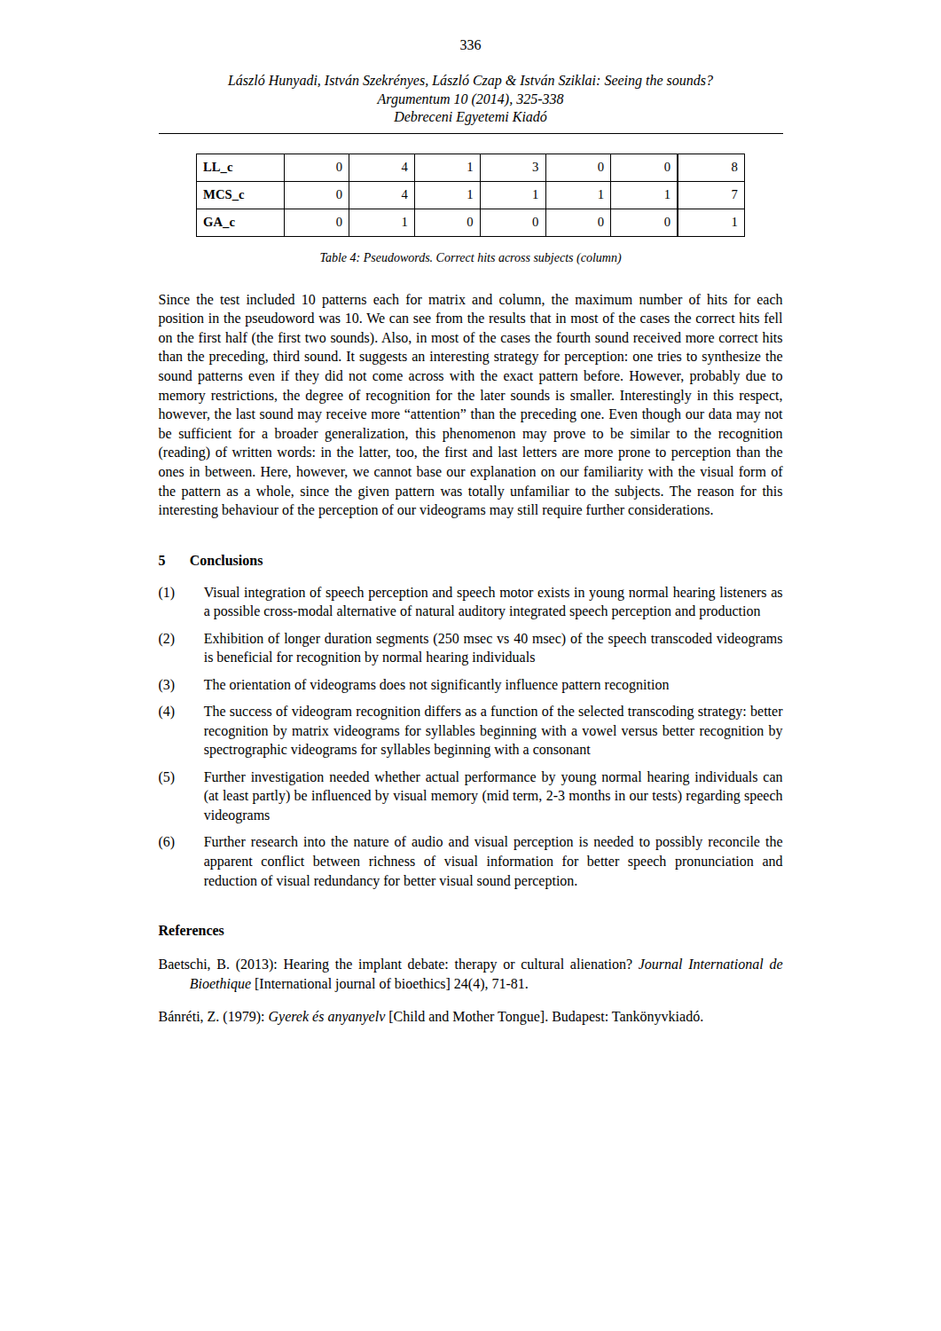336
László Hunyadi, István Szekrényes, László Czap & István Sziklai: Seeing the sounds?
Argumentum 10 (2014), 325-338
Debreceni Egyetemi Kiadó
| LL_c | 0 | 4 | 1 | 3 | 0 | 0 | 8 |
| MCS_c | 0 | 4 | 1 | 1 | 1 | 1 | 7 |
| GA_c | 0 | 1 | 0 | 0 | 0 | 0 | 1 |
Table 4: Pseudowords. Correct hits across subjects (column)
Since the test included 10 patterns each for matrix and column, the maximum number of hits for each position in the pseudoword was 10. We can see from the results that in most of the cases the correct hits fell on the first half (the first two sounds). Also, in most of the cases the fourth sound received more correct hits than the preceding, third sound. It suggests an interesting strategy for perception: one tries to synthesize the sound patterns even if they did not come across with the exact pattern before. However, probably due to memory restrictions, the degree of recognition for the later sounds is smaller. Interestingly in this respect, however, the last sound may receive more “attention” than the preceding one. Even though our data may not be sufficient for a broader generalization, this phenomenon may prove to be similar to the recognition (reading) of written words: in the latter, too, the first and last letters are more prone to perception than the ones in between. Here, however, we cannot base our explanation on our familiarity with the visual form of the pattern as a whole, since the given pattern was totally unfamiliar to the subjects. The reason for this interesting behaviour of the perception of our videograms may still require further considerations.
5 Conclusions
(1) Visual integration of speech perception and speech motor exists in young normal hearing listeners as a possible cross-modal alternative of natural auditory integrated speech perception and production
(2) Exhibition of longer duration segments (250 msec vs 40 msec) of the speech transcoded videograms is beneficial for recognition by normal hearing individuals
(3) The orientation of videograms does not significantly influence pattern recognition
(4) The success of videogram recognition differs as a function of the selected transcoding strategy: better recognition by matrix videograms for syllables beginning with a vowel versus better recognition by spectrographic videograms for syllables beginning with a consonant
(5) Further investigation needed whether actual performance by young normal hearing individuals can (at least partly) be influenced by visual memory (mid term, 2-3 months in our tests) regarding speech videograms
(6) Further research into the nature of audio and visual perception is needed to possibly reconcile the apparent conflict between richness of visual information for better speech pronunciation and reduction of visual redundancy for better visual sound perception.
References
Baetschi, B. (2013): Hearing the implant debate: therapy or cultural alienation? Journal International de Bioethique [International journal of bioethics] 24(4), 71-81.
Bánréti, Z. (1979): Gyerek és anyanyelv [Child and Mother Tongue]. Budapest: Tankönyvkiadó.